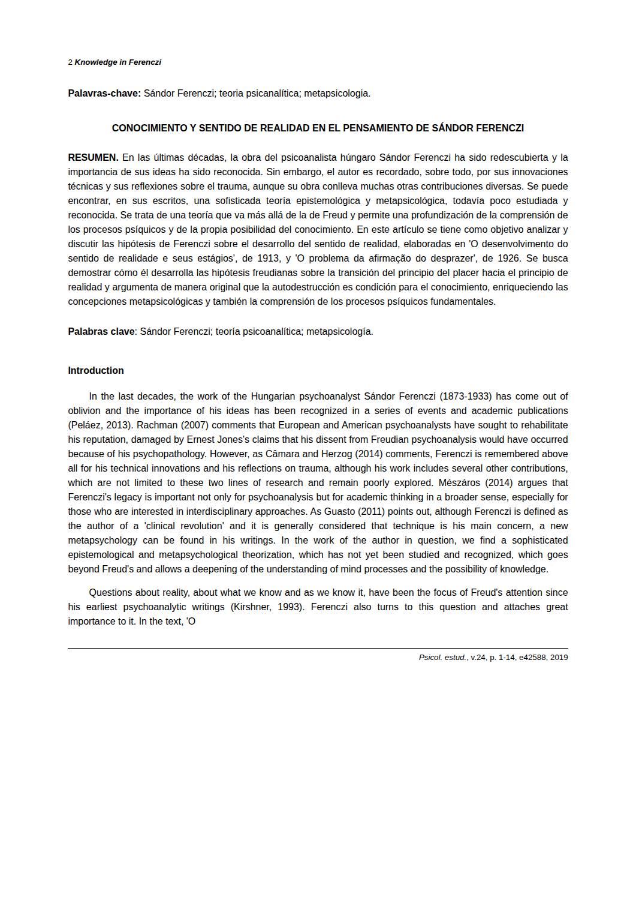2 Knowledge in Ferenczi
Palavras-chave: Sándor Ferenczi; teoria psicanalítica; metapsicologia.
Conocimiento y sentido de realidad en el pensamiento de Sándor Ferenczi
RESUMEN. En las últimas décadas, la obra del psicoanalista húngaro Sándor Ferenczi ha sido redescubierta y la importancia de sus ideas ha sido reconocida. Sin embargo, el autor es recordado, sobre todo, por sus innovaciones técnicas y sus reflexiones sobre el trauma, aunque su obra conlleva muchas otras contribuciones diversas. Se puede encontrar, en sus escritos, una sofisticada teoría epistemológica y metapsicológica, todavía poco estudiada y reconocida. Se trata de una teoría que va más allá de la de Freud y permite una profundización de la comprensión de los procesos psíquicos y de la propia posibilidad del conocimiento. En este artículo se tiene como objetivo analizar y discutir las hipótesis de Ferenczi sobre el desarrollo del sentido de realidad, elaboradas en 'O desenvolvimento do sentido de realidade e seus estágios', de 1913, y 'O problema da afirmação do desprazer', de 1926. Se busca demostrar cómo él desarrolla las hipótesis freudianas sobre la transición del principio del placer hacia el principio de realidad y argumenta de manera original que la autodestrucción es condición para el conocimiento, enriqueciendo las concepciones metapsicológicas y también la comprensión de los procesos psíquicos fundamentales.
Palabras clave: Sándor Ferenczi; teoría psicoanalítica; metapsicología.
Introduction
In the last decades, the work of the Hungarian psychoanalyst Sándor Ferenczi (1873-1933) has come out of oblivion and the importance of his ideas has been recognized in a series of events and academic publications (Peláez, 2013). Rachman (2007) comments that European and American psychoanalysts have sought to rehabilitate his reputation, damaged by Ernest Jones's claims that his dissent from Freudian psychoanalysis would have occurred because of his psychopathology. However, as Câmara and Herzog (2014) comments, Ferenczi is remembered above all for his technical innovations and his reflections on trauma, although his work includes several other contributions, which are not limited to these two lines of research and remain poorly explored. Mészáros (2014) argues that Ferenczi's legacy is important not only for psychoanalysis but for academic thinking in a broader sense, especially for those who are interested in interdisciplinary approaches. As Guasto (2011) points out, although Ferenczi is defined as the author of a 'clinical revolution' and it is generally considered that technique is his main concern, a new metapsychology can be found in his writings. In the work of the author in question, we find a sophisticated epistemological and metapsychological theorization, which has not yet been studied and recognized, which goes beyond Freud's and allows a deepening of the understanding of mind processes and the possibility of knowledge.
Questions about reality, about what we know and as we know it, have been the focus of Freud's attention since his earliest psychoanalytic writings (Kirshner, 1993). Ferenczi also turns to this question and attaches great importance to it. In the text, 'O
Psicol. estud., v.24, p. 1-14, e42588, 2019